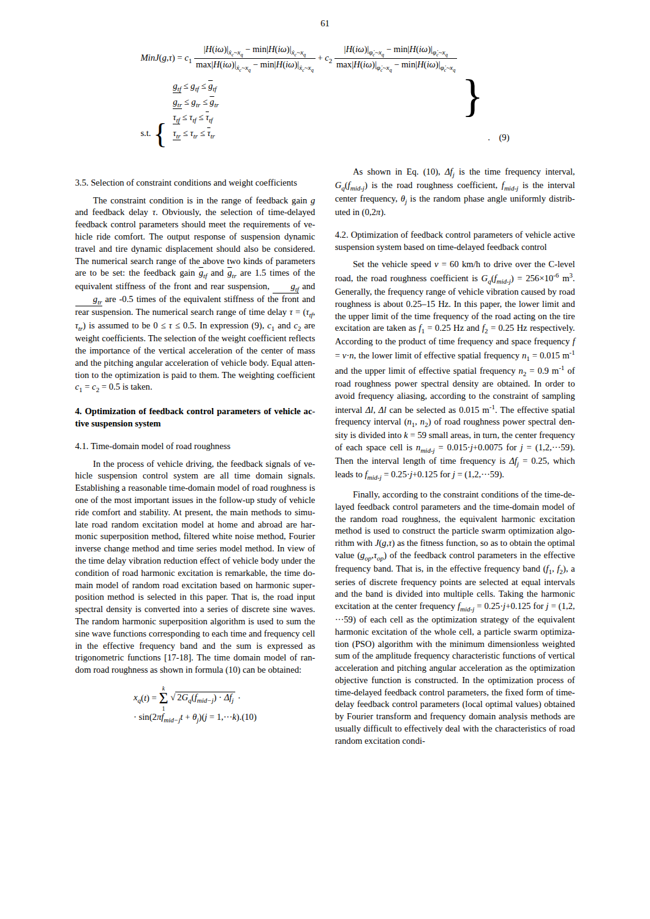61
MinJ(g,τ) = c1 |H(iω)|ẋc~xq − min|H(iω)|ẋc~xq max|H(iω)|ẋc~xq − min|H(iω)|ẋc~xq + c2 |H(iω)|φ̇c~xq − min|H(iω)|φ̇c~xq max|H(iω)|φ̇c~xq − min|H(iω)|φ̇c~xq
s.t. { gtf ≤ gtf ≤ gtf
gtr ≤ gtr ≤ gtr
τtf ≤ τtf ≤ τtf
τtr ≤ τtr ≤ τtr
}
. (9)
3.5. Selection of constraint conditions and weight coefficients
The constraint condition is in the range of feedback gain g and feedback delay τ. Obviously, the selection of time-delayed feedback control parameters should meet the requirements of vehicle ride comfort. The output response of suspension dynamic travel and tire dynamic displacement should also be considered. The numerical search range of the above two kinds of parameters are to be set: the feedback gain gtf and gtr are 1.5 times of the equivalent stiffness of the front and rear suspension, gtf and gtr are -0.5 times of the equivalent stiffness of the front and rear suspension. The numerical search range of time delay τ = (τtf, τtr) is assumed to be 0 ≤ τ ≤ 0.5. In expression (9), c1 and c2 are weight coefficients. The selection of the weight coefficient reflects the importance of the vertical acceleration of the center of mass and the pitching angular acceleration of vehicle body. Equal attention to the optimization is paid to them. The weighting coefficient c1 = c2 = 0.5 is taken.
4. Optimization of feedback control parameters of vehicle active suspension system
4.1. Time-domain model of road roughness
In the process of vehicle driving, the feedback signals of vehicle suspension control system are all time domain signals. Establishing a reasonable time-domain model of road roughness is one of the most important issues in the follow-up study of vehicle ride comfort and stability. At present, the main methods to simulate road random excitation model at home and abroad are harmonic superposition method, filtered white noise method, Fourier inverse change method and time series model method. In view of the time delay vibration reduction effect of vehicle body under the condition of road harmonic excitation is remarkable, the time domain model of random road excitation based on harmonic superposition method is selected in this paper. That is, the road input spectral density is converted into a series of discrete sine waves. The random harmonic superposition algorithm is used to sum the sine wave functions corresponding to each time and frequency cell in the effective frequency band and the sum is expressed as trigonometric functions [17-18]. The time domain model of random road roughness as shown in formula (10) can be obtained:
xq(t) = kΣ 1 √2Gq(fmid−j) · Δfj ·
· sin(2πfmid−jt + θj)(j = 1,···k). (10)
As shown in Eq. (10), Δfj is the time frequency interval, Gq(fmid-j) is the road roughness coefficient, fmid-j is the interval center frequency, θj is the random phase angle uniformly distributed in (0,2π).
4.2. Optimization of feedback control parameters of vehicle active suspension system based on time-delayed feedback control
Set the vehicle speed v = 60 km/h to drive over the C-level road, the road roughness coefficient is Gq(fmid-j) = 256×10-6 m3. Generally, the frequency range of vehicle vibration caused by road roughness is about 0.25–15 Hz. In this paper, the lower limit and the upper limit of the time frequency of the road acting on the tire excitation are taken as f1 = 0.25 Hz and f2 = 0.25 Hz respectively. According to the product of time frequency and space frequency f = v·n, the lower limit of effective spatial frequency n1 = 0.015 m-1 and the upper limit of effective spatial frequency n2 = 0.9 m-1 of road roughness power spectral density are obtained. In order to avoid frequency aliasing, according to the constraint of sampling interval Δl, Δl can be selected as 0.015 m-1. The effective spatial frequency interval (n1, n2) of road roughness power spectral density is divided into k = 59 small areas, in turn, the center frequency of each space cell is nmid-j = 0.015·j+0.0075 for j = (1,2,···59). Then the interval length of time frequency is Δfj = 0.25, which leads to fmid-j = 0.25·j+0.125 for j = (1,2,···59).
Finally, according to the constraint conditions of the time-delayed feedback control parameters and the time-domain model of the random road roughness, the equivalent harmonic excitation method is used to construct the particle swarm optimization algorithm with J(g,τ) as the fitness function, so as to obtain the optimal value (gop,τop) of the feedback control parameters in the effective frequency band. That is, in the effective frequency band (f1, f2), a series of discrete frequency points are selected at equal intervals and the band is divided into multiple cells. Taking the harmonic excitation at the center frequency fmid-j = 0.25·j+0.125 for j = (1,2, ···59) of each cell as the optimization strategy of the equivalent harmonic excitation of the whole cell, a particle swarm optimization (PSO) algorithm with the minimum dimensionless weighted sum of the amplitude frequency characteristic functions of vertical acceleration and pitching angular acceleration as the optimization objective function is constructed. In the optimization process of time-delayed feedback control parameters, the fixed form of time-delay feedback control parameters (local optimal values) obtained by Fourier transform and frequency domain analysis methods are usually difficult to effectively deal with the characteristics of road random excitation condi-